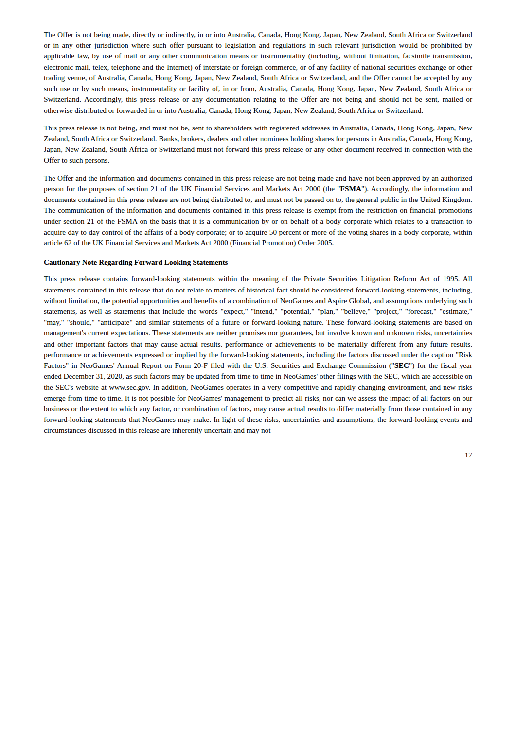The Offer is not being made, directly or indirectly, in or into Australia, Canada, Hong Kong, Japan, New Zealand, South Africa or Switzerland or in any other jurisdiction where such offer pursuant to legislation and regulations in such relevant jurisdiction would be prohibited by applicable law, by use of mail or any other communication means or instrumentality (including, without limitation, facsimile transmission, electronic mail, telex, telephone and the Internet) of interstate or foreign commerce, or of any facility of national securities exchange or other trading venue, of Australia, Canada, Hong Kong, Japan, New Zealand, South Africa or Switzerland, and the Offer cannot be accepted by any such use or by such means, instrumentality or facility of, in or from, Australia, Canada, Hong Kong, Japan, New Zealand, South Africa or Switzerland. Accordingly, this press release or any documentation relating to the Offer are not being and should not be sent, mailed or otherwise distributed or forwarded in or into Australia, Canada, Hong Kong, Japan, New Zealand, South Africa or Switzerland.
This press release is not being, and must not be, sent to shareholders with registered addresses in Australia, Canada, Hong Kong, Japan, New Zealand, South Africa or Switzerland. Banks, brokers, dealers and other nominees holding shares for persons in Australia, Canada, Hong Kong, Japan, New Zealand, South Africa or Switzerland must not forward this press release or any other document received in connection with the Offer to such persons.
The Offer and the information and documents contained in this press release are not being made and have not been approved by an authorized person for the purposes of section 21 of the UK Financial Services and Markets Act 2000 (the "FSMA"). Accordingly, the information and documents contained in this press release are not being distributed to, and must not be passed on to, the general public in the United Kingdom. The communication of the information and documents contained in this press release is exempt from the restriction on financial promotions under section 21 of the FSMA on the basis that it is a communication by or on behalf of a body corporate which relates to a transaction to acquire day to day control of the affairs of a body corporate; or to acquire 50 percent or more of the voting shares in a body corporate, within article 62 of the UK Financial Services and Markets Act 2000 (Financial Promotion) Order 2005.
Cautionary Note Regarding Forward Looking Statements
This press release contains forward-looking statements within the meaning of the Private Securities Litigation Reform Act of 1995. All statements contained in this release that do not relate to matters of historical fact should be considered forward-looking statements, including, without limitation, the potential opportunities and benefits of a combination of NeoGames and Aspire Global, and assumptions underlying such statements, as well as statements that include the words "expect," "intend," "potential," "plan," "believe," "project," "forecast," "estimate," "may," "should," "anticipate" and similar statements of a future or forward-looking nature. These forward-looking statements are based on management's current expectations. These statements are neither promises nor guarantees, but involve known and unknown risks, uncertainties and other important factors that may cause actual results, performance or achievements to be materially different from any future results, performance or achievements expressed or implied by the forward-looking statements, including the factors discussed under the caption "Risk Factors" in NeoGames' Annual Report on Form 20-F filed with the U.S. Securities and Exchange Commission ("SEC") for the fiscal year ended December 31, 2020, as such factors may be updated from time to time in NeoGames' other filings with the SEC, which are accessible on the SEC's website at www.sec.gov. In addition, NeoGames operates in a very competitive and rapidly changing environment, and new risks emerge from time to time. It is not possible for NeoGames' management to predict all risks, nor can we assess the impact of all factors on our business or the extent to which any factor, or combination of factors, may cause actual results to differ materially from those contained in any forward-looking statements that NeoGames may make. In light of these risks, uncertainties and assumptions, the forward-looking events and circumstances discussed in this release are inherently uncertain and may not
17